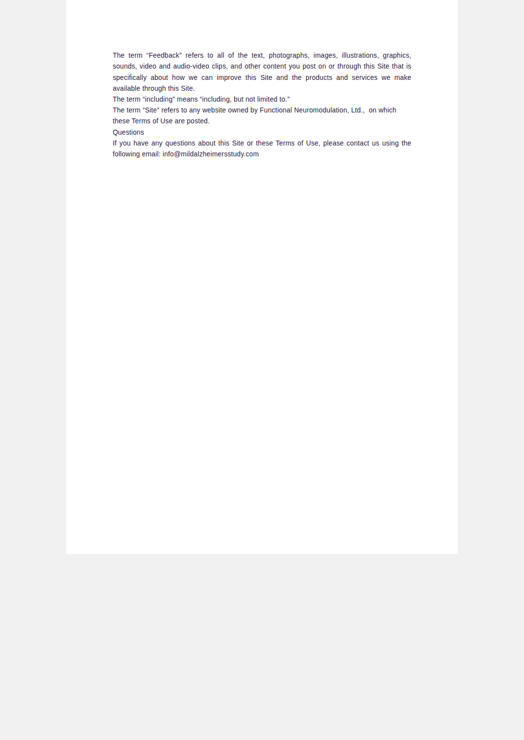The term “Feedback” refers to all of the text, photographs, images, illustrations, graphics, sounds, video and audio-video clips, and other content you post on or through this Site that is specifically about how we can improve this Site and the products and services we make available through this Site.
The term “including” means “including, but not limited to.”
The term “Site” refers to any website owned by Functional Neuromodulation, Ltd., on which these Terms of Use are posted.
Questions
If you have any questions about this Site or these Terms of Use, please contact us using the following email: info@mildalzheimersstudy.com